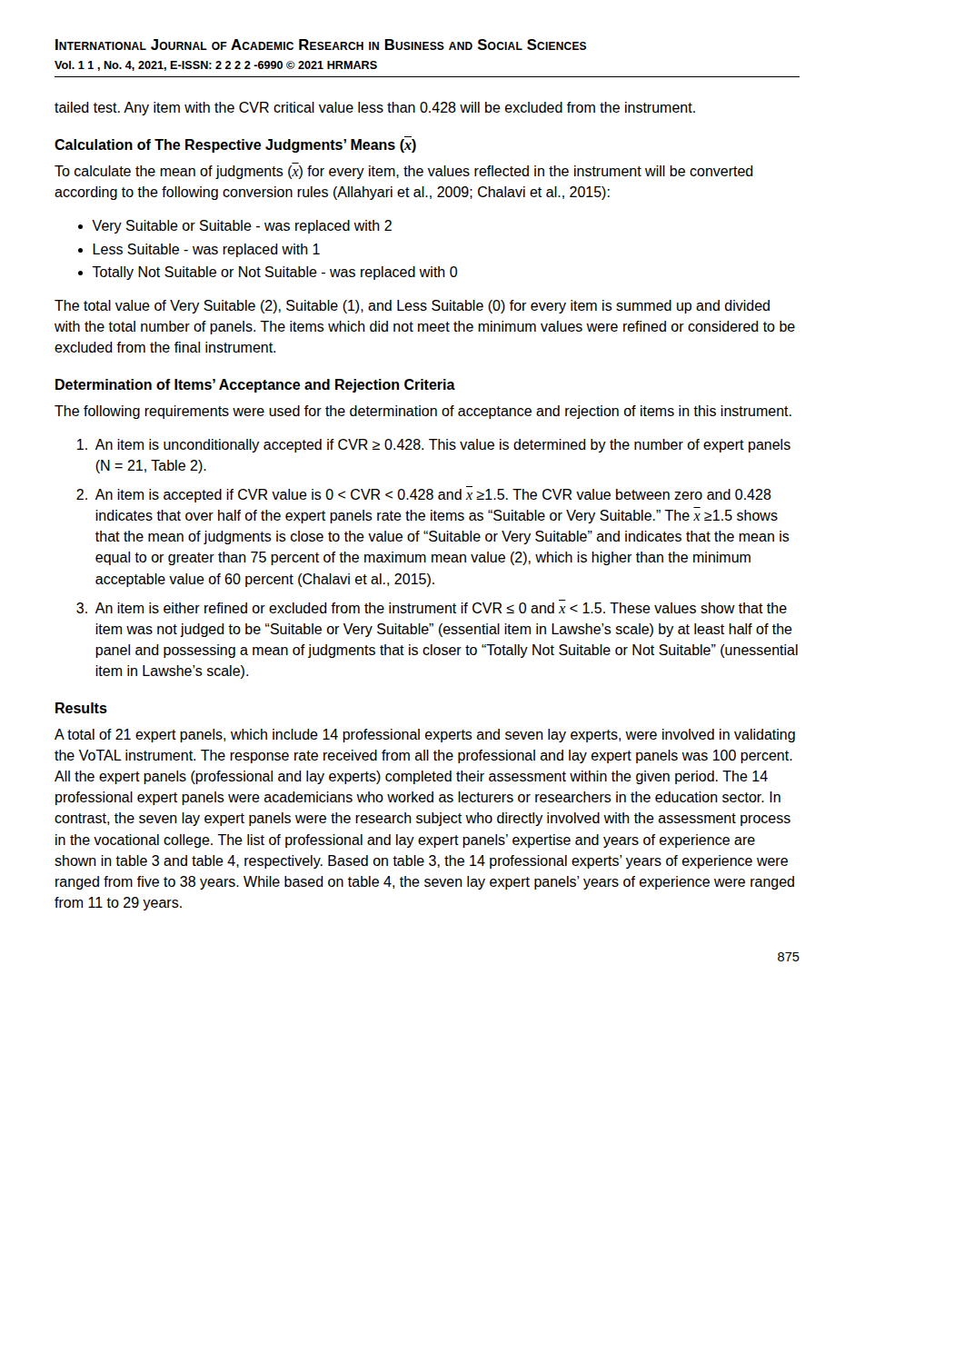International Journal of Academic Research in Business and Social Sciences
Vol. 1 1 , No. 4, 2021, E-ISSN: 2 2 2 2 -6990 © 2021 HRMARS
tailed test. Any item with the CVR critical value less than 0.428 will be excluded from the instrument.
Calculation of The Respective Judgments’ Means (x)
To calculate the mean of judgments (x) for every item, the values reflected in the instrument will be converted according to the following conversion rules (Allahyari et al., 2009; Chalavi et al., 2015):
Very Suitable or Suitable - was replaced with 2
Less Suitable - was replaced with 1
Totally Not Suitable or Not Suitable - was replaced with 0
The total value of Very Suitable (2), Suitable (1), and Less Suitable (0) for every item is summed up and divided with the total number of panels. The items which did not meet the minimum values were refined or considered to be excluded from the final instrument.
Determination of Items’ Acceptance and Rejection Criteria
The following requirements were used for the determination of acceptance and rejection of items in this instrument.
An item is unconditionally accepted if CVR ≥ 0.428. This value is determined by the number of expert panels (N = 21, Table 2).
An item is accepted if CVR value is 0 < CVR < 0.428 and x ≥1.5. The CVR value between zero and 0.428 indicates that over half of the expert panels rate the items as “Suitable or Very Suitable.” The x ≥1.5 shows that the mean of judgments is close to the value of “Suitable or Very Suitable” and indicates that the mean is equal to or greater than 75 percent of the maximum mean value (2), which is higher than the minimum acceptable value of 60 percent (Chalavi et al., 2015).
An item is either refined or excluded from the instrument if CVR ≤ 0 and x < 1.5. These values show that the item was not judged to be “Suitable or Very Suitable” (essential item in Lawshe’s scale) by at least half of the panel and possessing a mean of judgments that is closer to “Totally Not Suitable or Not Suitable” (unessential item in Lawshe’s scale).
Results
A total of 21 expert panels, which include 14 professional experts and seven lay experts, were involved in validating the VoTAL instrument. The response rate received from all the professional and lay expert panels was 100 percent. All the expert panels (professional and lay experts) completed their assessment within the given period. The 14 professional expert panels were academicians who worked as lecturers or researchers in the education sector. In contrast, the seven lay expert panels were the research subject who directly involved with the assessment process in the vocational college. The list of professional and lay expert panels’ expertise and years of experience are shown in table 3 and table 4, respectively. Based on table 3, the 14 professional experts’ years of experience were ranged from five to 38 years. While based on table 4, the seven lay expert panels’ years of experience were ranged from 11 to 29 years.
875